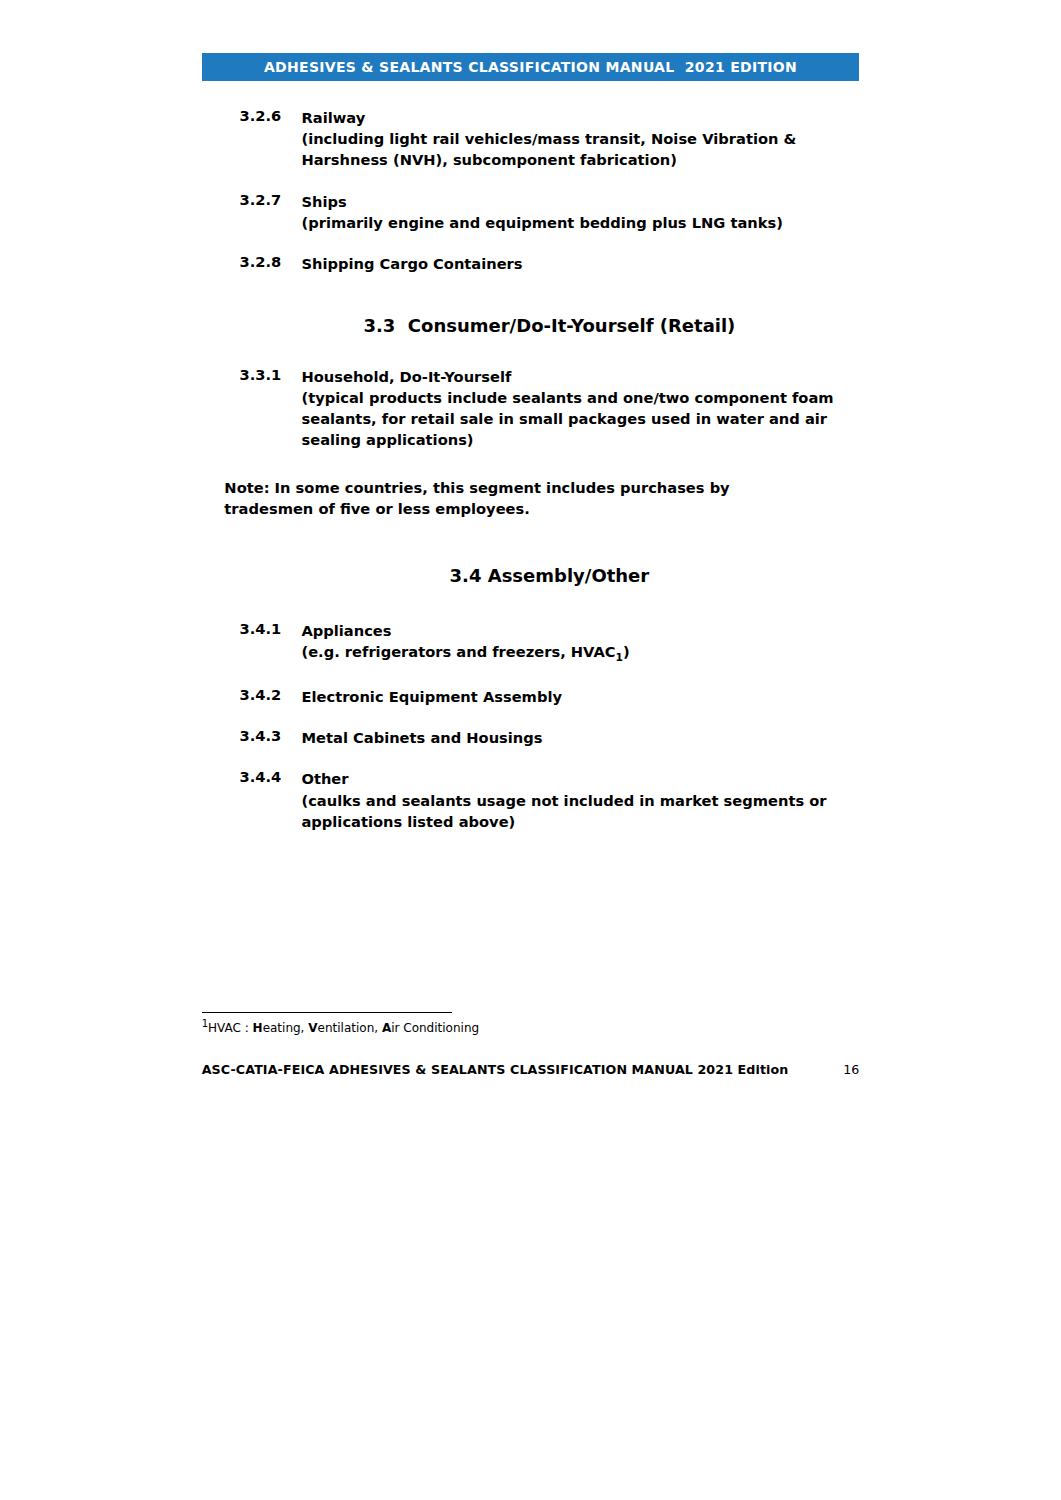ADHESIVES & SEALANTS CLASSIFICATION MANUAL 2021 EDITION
3.2.6
Railway (including light rail vehicles/mass transit, Noise Vibration & Harshness (NVH), subcomponent fabrication)
3.2.7
Ships (primarily engine and equipment bedding plus LNG tanks)
3.2.8
Shipping Cargo Containers
3.3 Consumer/Do-It-Yourself (Retail)
3.3.1
Household, Do-It-Yourself (typical products include sealants and one/two component foam sealants, for retail sale in small packages used in water and air sealing applications)
Note: In some countries, this segment includes purchases by
tradesmen of five or less employees.
3.4 Assembly/Other
3.4.1
Appliances (e.g. refrigerators and freezers, HVAC1)
3.4.2
Electronic Equipment Assembly
3.4.3
Metal Cabinets and Housings
3.4.4
Other (caulks and sealants usage not included in market segments or applications listed above)
1HVAC : Heating, Ventilation, Air Conditioning
ASC-CATIA-FEICA ADHESIVES & SEALANTS CLASSIFICATION MANUAL 2021 Edition
16